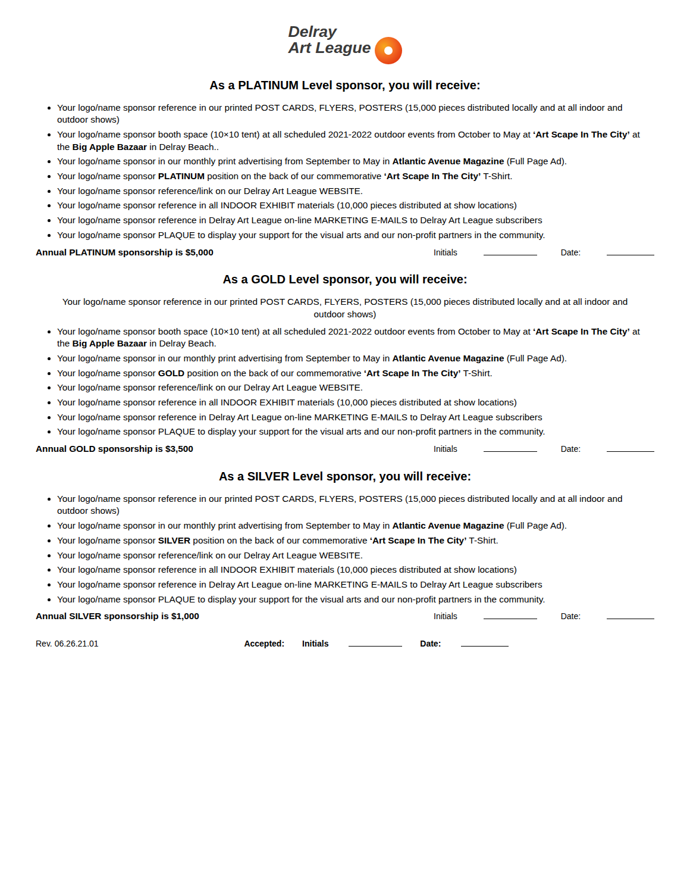Delray
Art League
As a PLATINUM Level sponsor, you will receive:
Your logo/name sponsor reference in our printed POST CARDS, FLYERS, POSTERS (15,000 pieces distributed locally and at all indoor and outdoor shows)
Your logo/name sponsor booth space (10×10 tent) at all scheduled 2021-2022 outdoor events from October to May at ‘Art Scape In The City’ at the Big Apple Bazaar in Delray Beach..
Your logo/name sponsor in our monthly print advertising from September to May in Atlantic Avenue Magazine (Full Page Ad).
Your logo/name sponsor PLATINUM position on the back of our commemorative ‘Art Scape In The City’ T-Shirt.
Your logo/name sponsor reference/link on our Delray Art League WEBSITE.
Your logo/name sponsor reference in all INDOOR EXHIBIT materials (10,000 pieces distributed at show locations)
Your logo/name sponsor reference in Delray Art League on-line MARKETING E-MAILS to Delray Art League subscribers
Your logo/name sponsor PLAQUE to display your support for the visual arts and our non-profit partners in the community.
Annual PLATINUM sponsorship is $5,000 Initials Date:
As a GOLD Level sponsor, you will receive:
Your logo/name sponsor reference in our printed POST CARDS, FLYERS, POSTERS (15,000 pieces distributed locally and at all indoor and outdoor shows)
Your logo/name sponsor booth space (10×10 tent) at all scheduled 2021-2022 outdoor events from October to May at ‘Art Scape In The City’ at the Big Apple Bazaar in Delray Beach.
Your logo/name sponsor in our monthly print advertising from September to May in Atlantic Avenue Magazine (Full Page Ad).
Your logo/name sponsor GOLD position on the back of our commemorative ‘Art Scape In The City’ T-Shirt.
Your logo/name sponsor reference/link on our Delray Art League WEBSITE.
Your logo/name sponsor reference in all INDOOR EXHIBIT materials (10,000 pieces distributed at show locations)
Your logo/name sponsor reference in Delray Art League on-line MARKETING E-MAILS to Delray Art League subscribers
Your logo/name sponsor PLAQUE to display your support for the visual arts and our non-profit partners in the community.
Annual GOLD sponsorship is $3,500 Initials Date:
As a SILVER Level sponsor, you will receive:
Your logo/name sponsor reference in our printed POST CARDS, FLYERS, POSTERS (15,000 pieces distributed locally and at all indoor and outdoor shows)
Your logo/name sponsor in our monthly print advertising from September to May in Atlantic Avenue Magazine (Full Page Ad).
Your logo/name sponsor SILVER position on the back of our commemorative ‘Art Scape In The City’ T-Shirt.
Your logo/name sponsor reference/link on our Delray Art League WEBSITE.
Your logo/name sponsor reference in all INDOOR EXHIBIT materials (10,000 pieces distributed at show locations)
Your logo/name sponsor reference in Delray Art League on-line MARKETING E-MAILS to Delray Art League subscribers
Your logo/name sponsor PLAQUE to display your support for the visual arts and our non-profit partners in the community.
Annual SILVER sponsorship is $1,000 Initials Date:
Rev. 06.26.21.01 Accepted:Initials Date: